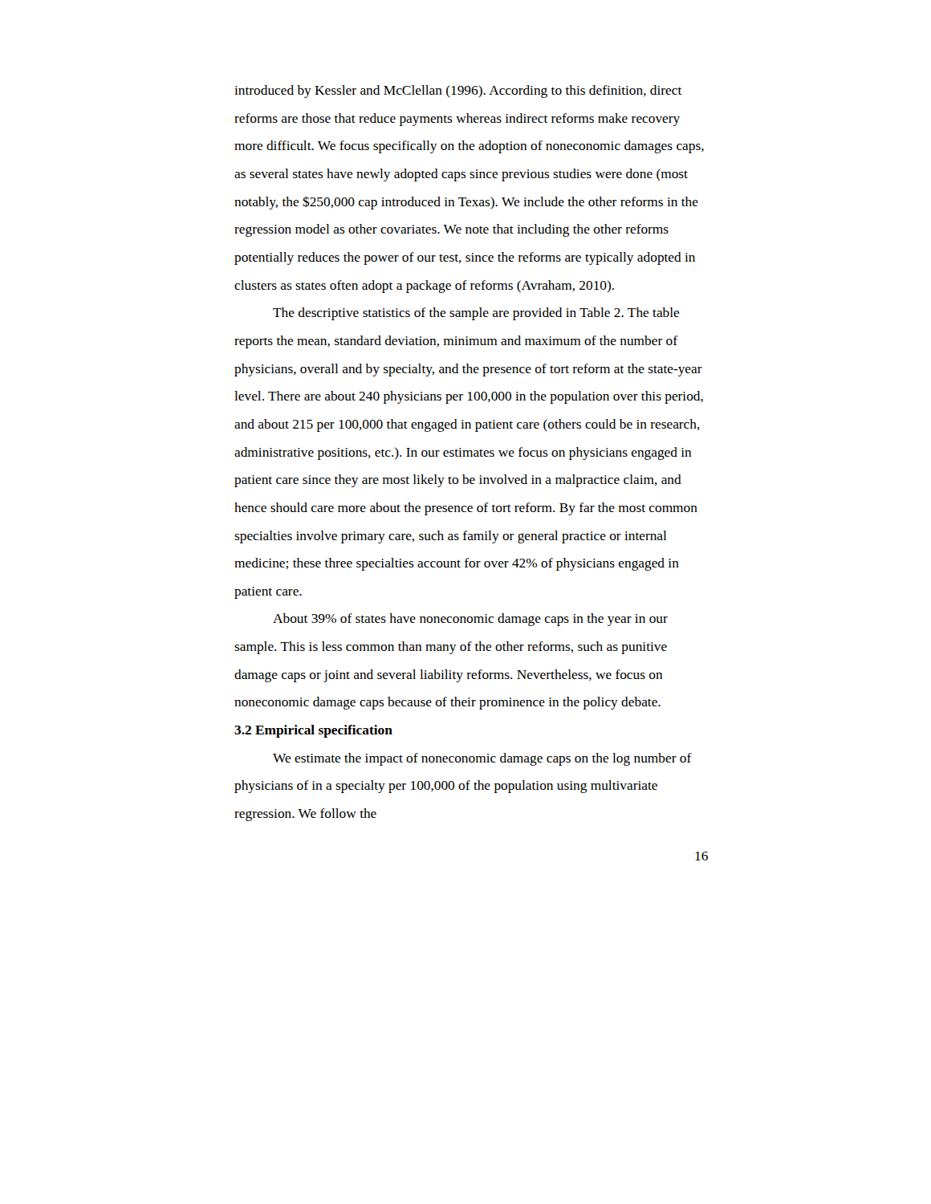introduced by Kessler and McClellan (1996). According to this definition, direct reforms are those that reduce payments whereas indirect reforms make recovery more difficult. We focus specifically on the adoption of noneconomic damages caps, as several states have newly adopted caps since previous studies were done (most notably, the $250,000 cap introduced in Texas). We include the other reforms in the regression model as other covariates. We note that including the other reforms potentially reduces the power of our test, since the reforms are typically adopted in clusters as states often adopt a package of reforms (Avraham, 2010).
The descriptive statistics of the sample are provided in Table 2. The table reports the mean, standard deviation, minimum and maximum of the number of physicians, overall and by specialty, and the presence of tort reform at the state-year level. There are about 240 physicians per 100,000 in the population over this period, and about 215 per 100,000 that engaged in patient care (others could be in research, administrative positions, etc.). In our estimates we focus on physicians engaged in patient care since they are most likely to be involved in a malpractice claim, and hence should care more about the presence of tort reform. By far the most common specialties involve primary care, such as family or general practice or internal medicine; these three specialties account for over 42% of physicians engaged in patient care.
About 39% of states have noneconomic damage caps in the year in our sample. This is less common than many of the other reforms, such as punitive damage caps or joint and several liability reforms. Nevertheless, we focus on noneconomic damage caps because of their prominence in the policy debate.
3.2 Empirical specification
We estimate the impact of noneconomic damage caps on the log number of physicians of in a specialty per 100,000 of the population using multivariate regression. We follow the
16